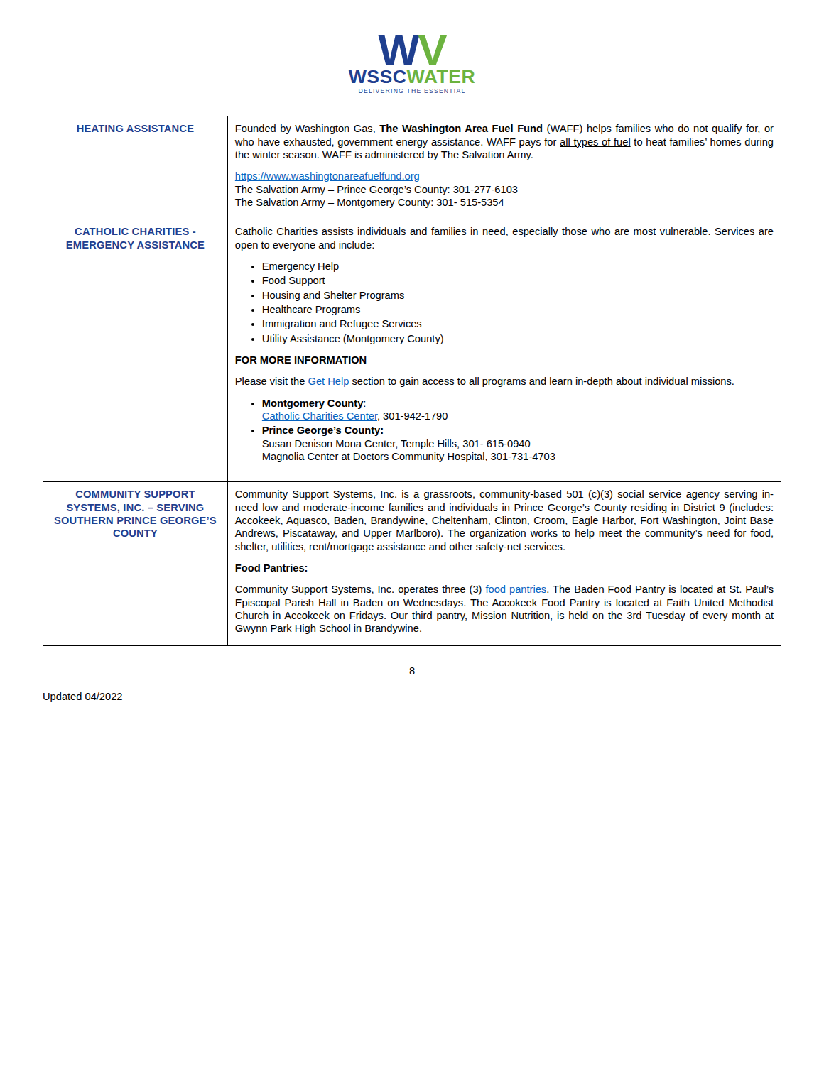WV
WSSCWATER
DELIVERING THE ESSENTIAL
| HEATING ASSISTANCE | Founded by Washington Gas, The Washington Area Fuel Fund (WAFF) helps families who do not qualify for, or who have exhausted, government energy assistance. WAFF pays for all types of fuel to heat families’ homes during the winter season. WAFF is administered by The Salvation Army. https://www.washingtonareafuelfund.org The Salvation Army – Prince George’s County: 301-277-6103 The Salvation Army – Montgomery County: 301- 515-5354 |
| CATHOLIC CHARITIES - EMERGENCY ASSISTANCE | Catholic Charities assists individuals and families in need, especially those who are most vulnerable. Services are open to everyone and include: Emergency Help Food Support Housing and Shelter Programs Healthcare Programs Immigration and Refugee Services Utility Assistance (Montgomery County) FOR MORE INFORMATION Please visit the Get Help section to gain access to all programs and learn in-depth about individual missions. Montgomery County : Catholic Charities Center , 301-942-1790 Prince George’s County: Susan Denison Mona Center, Temple Hills, 301- 615-0940 Magnolia Center at Doctors Community Hospital, 301-731-4703 |
| COMMUNITY SUPPORT SYSTEMS, INC. – SERVING SOUTHERN PRINCE GEORGE’S COUNTY | Community Support Systems, Inc. is a grassroots, community-based 501 (c)(3) social service agency serving in-need low and moderate-income families and individuals in Prince George’s County residing in District 9 (includes: Accokeek, Aquasco, Baden, Brandywine, Cheltenham, Clinton, Croom, Eagle Harbor, Fort Washington, Joint Base Andrews, Piscataway, and Upper Marlboro). The organization works to help meet the community’s need for food, shelter, utilities, rent/mortgage assistance and other safety-net services. Food Pantries: Community Support Systems, Inc. operates three (3) food pantries . The Baden Food Pantry is located at St. Paul’s Episcopal Parish Hall in Baden on Wednesdays. The Accokeek Food Pantry is located at Faith United Methodist Church in Accokeek on Fridays. Our third pantry, Mission Nutrition, is held on the 3rd Tuesday of every month at Gwynn Park High School in Brandywine. |
8
Updated 04/2022